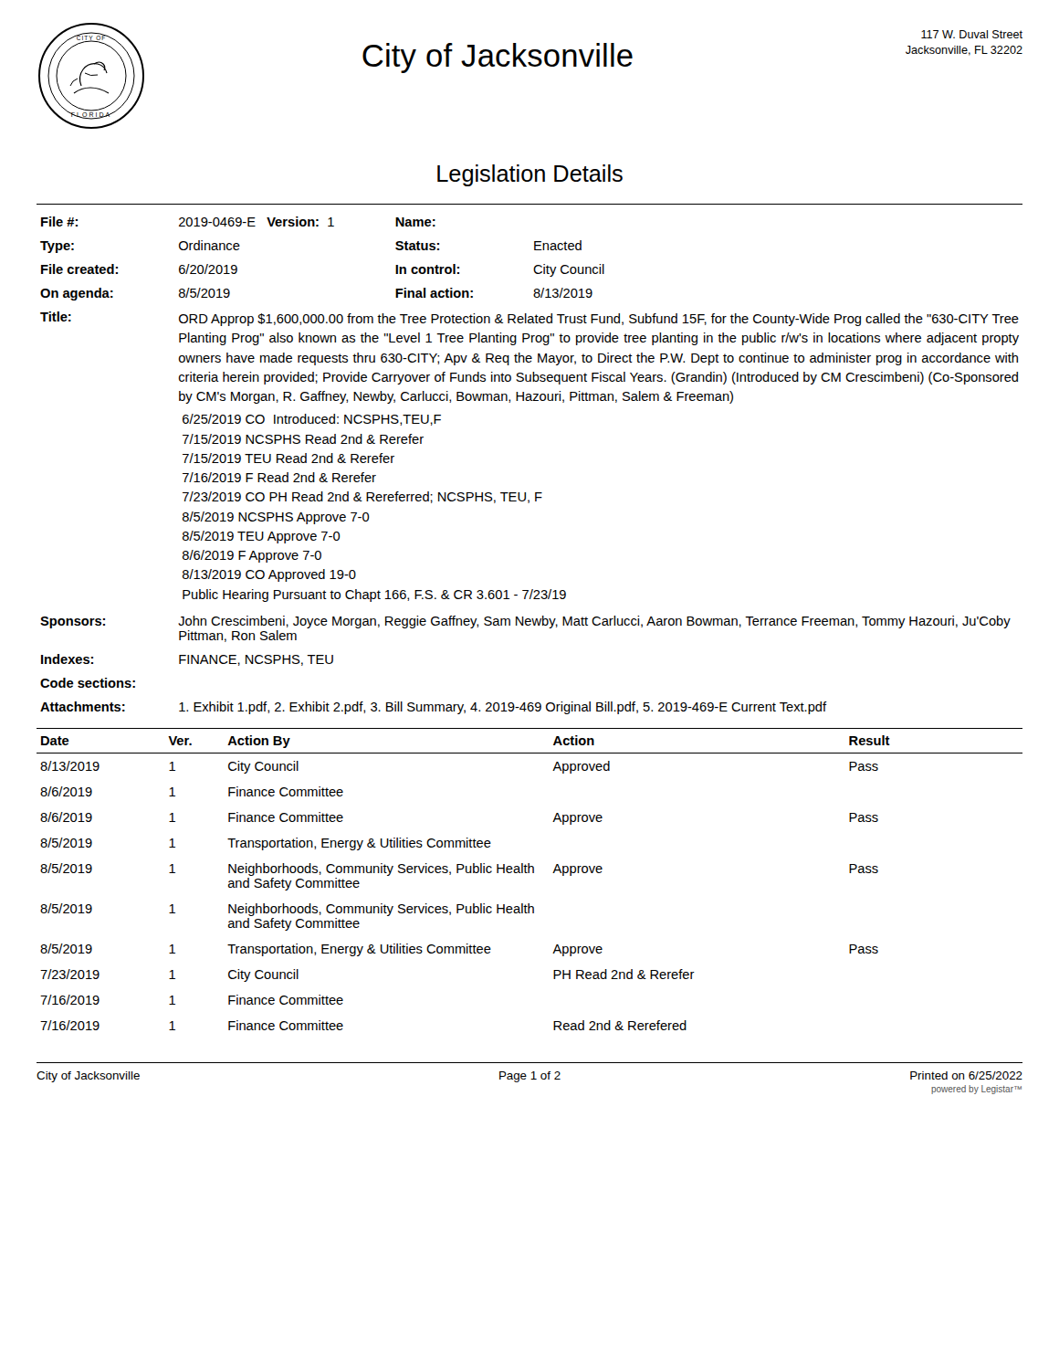CITY OF FLORIDA
City of Jacksonville
117 W. Duval Street
Jacksonville, FL 32202
Legislation Details
| File #: | 2019-0469-E Version: 1 | Name: | |
| Type: | Ordinance | Status: | Enacted |
| File created: | 6/20/2019 | In control: | City Council |
| On agenda: | 8/5/2019 | Final action: | 8/13/2019 |
| Title: | ORD Approp $1,600,000.00 from the Tree Protection & Related Trust Fund, Subfund 15F, for the County-Wide Prog called the "630-CITY Tree Planting Prog" also known as the "Level 1 Tree Planting Prog" to provide tree planting in the public r/w's in locations where adjacent propty owners have made requests thru 630-CITY; Apv & Req the Mayor, to Direct the P.W. Dept to continue to administer prog in accordance with criteria herein provided; Provide Carryover of Funds into Subsequent Fiscal Years. (Grandin) (Introduced by CM Crescimbeni) (Co-Sponsored by CM's Morgan, R. Gaffney, Newby, Carlucci, Bowman, Hazouri, Pittman, Salem & Freeman) 6/25/2019 CO Introduced: NCSPHS,TEU,F 7/15/2019 NCSPHS Read 2nd & Rerefer 7/15/2019 TEU Read 2nd & Rerefer 7/16/2019 F Read 2nd & Rerefer 7/23/2019 CO PH Read 2nd & Rereferred; NCSPHS, TEU, F 8/5/2019 NCSPHS Approve 7-0 8/5/2019 TEU Approve 7-0 8/6/2019 F Approve 7-0 8/13/2019 CO Approved 19-0 Public Hearing Pursuant to Chapt 166, F.S. & CR 3.601 - 7/23/19 |
| Sponsors: | John Crescimbeni, Joyce Morgan, Reggie Gaffney, Sam Newby, Matt Carlucci, Aaron Bowman, Terrance Freeman, Tommy Hazouri, Ju'Coby Pittman, Ron Salem |
| Indexes: | FINANCE, NCSPHS, TEU |
| Code sections: | |
| Attachments: | 1. Exhibit 1.pdf, 2. Exhibit 2.pdf, 3. Bill Summary, 4. 2019-469 Original Bill.pdf, 5. 2019-469-E Current Text.pdf |
| Date | Ver. | Action By | Action | Result |
| --- | --- | --- | --- | --- |
| 8/13/2019 | 1 | City Council | Approved | Pass |
| 8/6/2019 | 1 | Finance Committee | | |
| 8/6/2019 | 1 | Finance Committee | Approve | Pass |
| 8/5/2019 | 1 | Transportation, Energy & Utilities Committee | | |
| 8/5/2019 | 1 | Neighborhoods, Community Services, Public Health and Safety Committee | Approve | Pass |
| 8/5/2019 | 1 | Neighborhoods, Community Services, Public Health and Safety Committee | | |
| 8/5/2019 | 1 | Transportation, Energy & Utilities Committee | Approve | Pass |
| 7/23/2019 | 1 | City Council | PH Read 2nd & Rerefer | |
| 7/16/2019 | 1 | Finance Committee | | |
| 7/16/2019 | 1 | Finance Committee | Read 2nd & Rerefered | |
City of Jacksonville
Page 1 of 2
Printed on 6/25/2022
powered by Legistar™